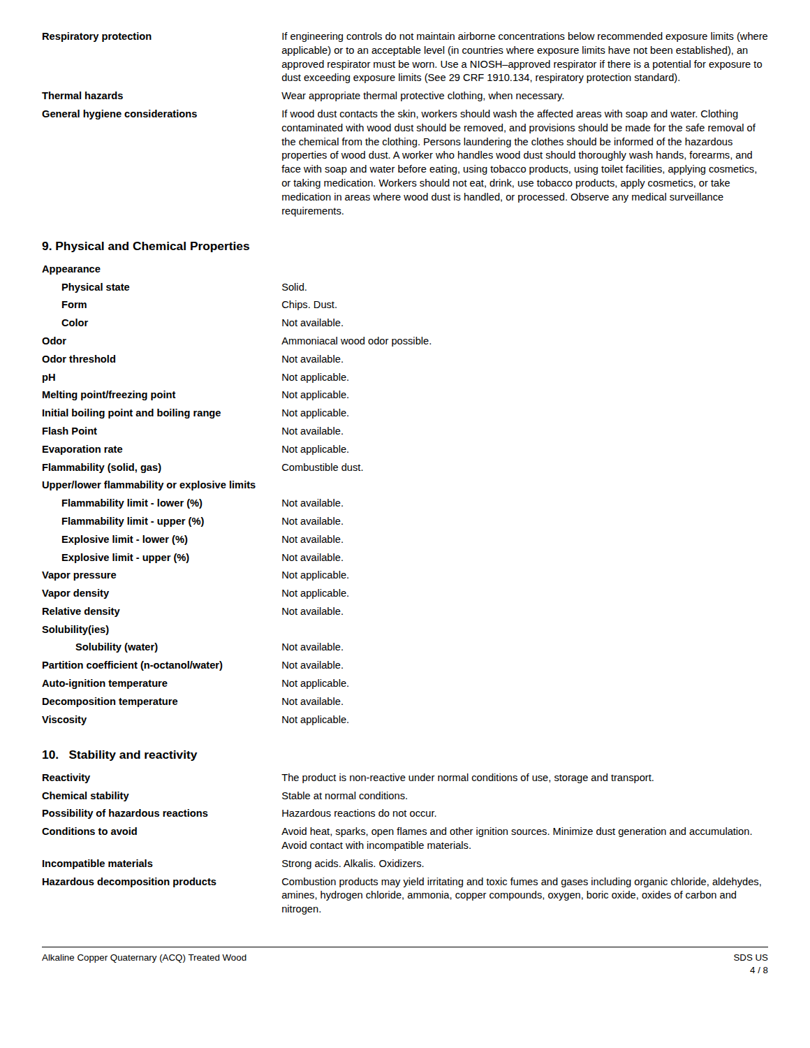| Respiratory protection | If engineering controls do not maintain airborne concentrations below recommended exposure limits (where applicable) or to an acceptable level (in countries where exposure limits have not been established), an approved respirator must be worn. Use a NIOSH–approved respirator if there is a potential for exposure to dust exceeding exposure limits (See 29 CRF 1910.134, respiratory protection standard). |
| Thermal hazards | Wear appropriate thermal protective clothing, when necessary. |
| General hygiene considerations | If wood dust contacts the skin, workers should wash the affected areas with soap and water. Clothing contaminated with wood dust should be removed, and provisions should be made for the safe removal of the chemical from the clothing. Persons laundering the clothes should be informed of the hazardous properties of wood dust. A worker who handles wood dust should thoroughly wash hands, forearms, and face with soap and water before eating, using tobacco products, using toilet facilities, applying cosmetics, or taking medication. Workers should not eat, drink, use tobacco products, apply cosmetics, or take medication in areas where wood dust is handled, or processed. Observe any medical surveillance requirements. |
9. Physical and Chemical Properties
| Appearance |
| Physical state | Solid. |
| Form | Chips. Dust. |
| Color | Not available. |
| Odor | Ammoniacal wood odor possible. |
| Odor threshold | Not available. |
| pH | Not applicable. |
| Melting point/freezing point | Not applicable. |
| Initial boiling point and boiling range | Not applicable. |
| Flash Point | Not available. |
| Evaporation rate | Not applicable. |
| Flammability (solid, gas) | Combustible dust. |
| Upper/lower flammability or explosive limits |
| Flammability limit - lower (%) | Not available. |
| Flammability limit - upper (%) | Not available. |
| Explosive limit - lower (%) | Not available. |
| Explosive limit - upper (%) | Not available. |
| Vapor pressure | Not applicable. |
| Vapor density | Not applicable. |
| Relative density | Not available. |
| Solubility(ies) |
| Solubility (water) | Not available. |
| Partition coefficient (n-octanol/water) | Not available. |
| Auto-ignition temperature | Not applicable. |
| Decomposition temperature | Not available. |
| Viscosity | Not applicable. |
10. Stability and reactivity
| Reactivity | The product is non-reactive under normal conditions of use, storage and transport. |
| Chemical stability | Stable at normal conditions. |
| Possibility of hazardous reactions | Hazardous reactions do not occur. |
| Conditions to avoid | Avoid heat, sparks, open flames and other ignition sources. Minimize dust generation and accumulation. Avoid contact with incompatible materials. |
| Incompatible materials | Strong acids. Alkalis. Oxidizers. |
| Hazardous decomposition products | Combustion products may yield irritating and toxic fumes and gases including organic chloride, aldehydes, amines, hydrogen chloride, ammonia, copper compounds, oxygen, boric oxide, oxides of carbon and nitrogen. |
Alkaline Copper Quaternary (ACQ) Treated Wood
SDS US
4 / 8